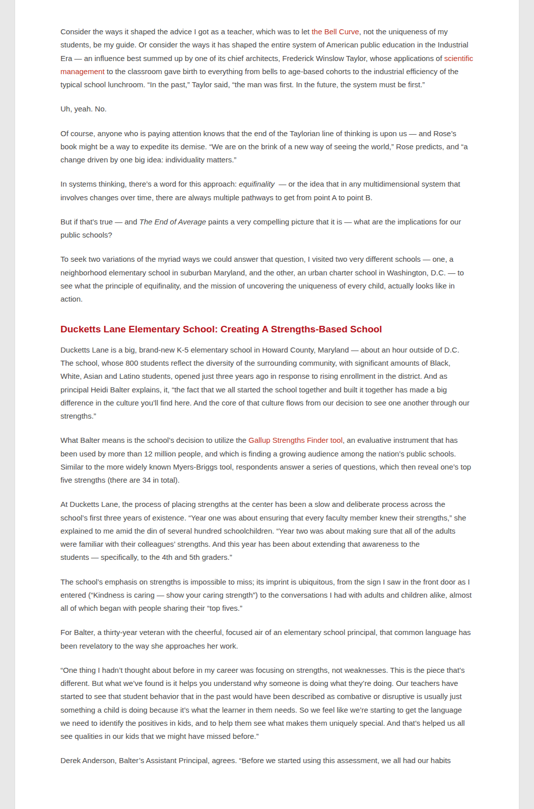Consider the ways it shaped the advice I got as a teacher, which was to let the Bell Curve, not the uniqueness of my students, be my guide. Or consider the ways it has shaped the entire system of American public education in the Industrial Era — an influence best summed up by one of its chief architects, Frederick Winslow Taylor, whose applications of scientific management to the classroom gave birth to everything from bells to age-based cohorts to the industrial efficiency of the typical school lunchroom. “In the past,” Taylor said, “the man was first. In the future, the system must be first.”
Uh, yeah. No.
Of course, anyone who is paying attention knows that the end of the Taylorian line of thinking is upon us — and Rose’s book might be a way to expedite its demise. “We are on the brink of a new way of seeing the world,” Rose predicts, and “a change driven by one big idea: individuality matters.”
In systems thinking, there’s a word for this approach: equifinality — or the idea that in any multidimensional system that involves changes over time, there are always multiple pathways to get from point A to point B.
But if that’s true — and The End of Average paints a very compelling picture that it is — what are the implications for our public schools?
To seek two variations of the myriad ways we could answer that question, I visited two very different schools — one, a neighborhood elementary school in suburban Maryland, and the other, an urban charter school in Washington, D.C. — to see what the principle of equifinality, and the mission of uncovering the uniqueness of every child, actually looks like in action.
Ducketts Lane Elementary School: Creating A Strengths-Based School
Ducketts Lane is a big, brand-new K-5 elementary school in Howard County, Maryland — about an hour outside of D.C. The school, whose 800 students reflect the diversity of the surrounding community, with significant amounts of Black, White, Asian and Latino students, opened just three years ago in response to rising enrollment in the district. And as principal Heidi Balter explains, it, “the fact that we all started the school together and built it together has made a big difference in the culture you’ll find here. And the core of that culture flows from our decision to see one another through our strengths.”
What Balter means is the school’s decision to utilize the Gallup Strengths Finder tool, an evaluative instrument that has been used by more than 12 million people, and which is finding a growing audience among the nation’s public schools. Similar to the more widely known Myers-Briggs tool, respondents answer a series of questions, which then reveal one’s top five strengths (there are 34 in total).
At Ducketts Lane, the process of placing strengths at the center has been a slow and deliberate process across the school’s first three years of existence. “Year one was about ensuring that every faculty member knew their strengths,” she explained to me amid the din of several hundred schoolchildren. “Year two was about making sure that all of the adults were familiar with their colleagues’ strengths. And this year has been about extending that awareness to the students — specifically, to the 4th and 5th graders.”
The school’s emphasis on strengths is impossible to miss; its imprint is ubiquitous, from the sign I saw in the front door as I entered (“Kindness is caring — show your caring strength”) to the conversations I had with adults and children alike, almost all of which began with people sharing their “top fives.”
For Balter, a thirty-year veteran with the cheerful, focused air of an elementary school principal, that common language has been revelatory to the way she approaches her work.
“One thing I hadn’t thought about before in my career was focusing on strengths, not weaknesses. This is the piece that’s different. But what we’ve found is it helps you understand why someone is doing what they’re doing. Our teachers have started to see that student behavior that in the past would have been described as combative or disruptive is usually just something a child is doing because it’s what the learner in them needs. So we feel like we’re starting to get the language we need to identify the positives in kids, and to help them see what makes them uniquely special. And that’s helped us all see qualities in our kids that we might have missed before.”
Derek Anderson, Balter’s Assistant Principal, agrees. “Before we started using this assessment, we all had our habits